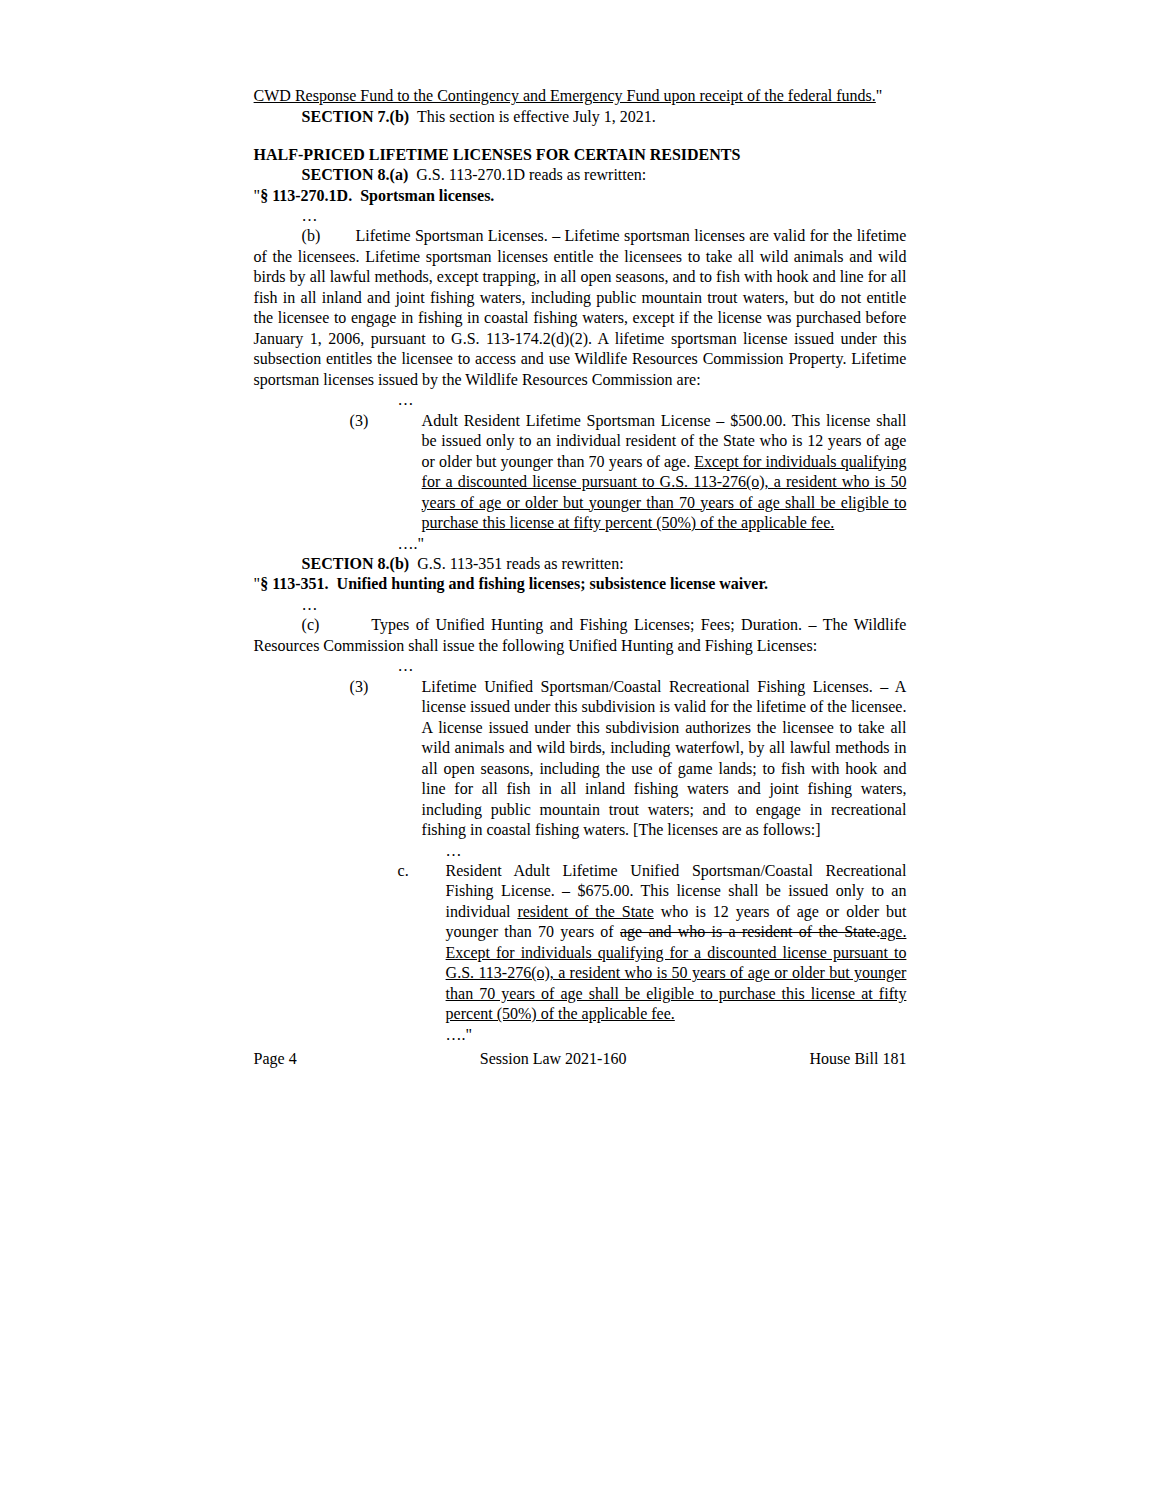CWD Response Fund to the Contingency and Emergency Fund upon receipt of the federal funds."
SECTION 7.(b) This section is effective July 1, 2021.
HALF-PRICED LIFETIME LICENSES FOR CERTAIN RESIDENTS
SECTION 8.(a) G.S. 113-270.1D reads as rewritten:
"§ 113-270.1D. Sportsman licenses.
…
(b) Lifetime Sportsman Licenses. – Lifetime sportsman licenses are valid for the lifetime of the licensees. Lifetime sportsman licenses entitle the licensees to take all wild animals and wild birds by all lawful methods, except trapping, in all open seasons, and to fish with hook and line for all fish in all inland and joint fishing waters, including public mountain trout waters, but do not entitle the licensee to engage in fishing in coastal fishing waters, except if the license was purchased before January 1, 2006, pursuant to G.S. 113-174.2(d)(2). A lifetime sportsman license issued under this subsection entitles the licensee to access and use Wildlife Resources Commission Property. Lifetime sportsman licenses issued by the Wildlife Resources Commission are:
…
(3)
Adult Resident Lifetime Sportsman License – $500.00. This license shall be issued only to an individual resident of the State who is 12 years of age or older but younger than 70 years of age. Except for individuals qualifying for a discounted license pursuant to G.S. 113-276(o), a resident who is 50 years of age or older but younger than 70 years of age shall be eligible to purchase this license at fifty percent (50%) of the applicable fee.
…."
SECTION 8.(b) G.S. 113-351 reads as rewritten:
"§ 113-351. Unified hunting and fishing licenses; subsistence license waiver.
…
(c) Types of Unified Hunting and Fishing Licenses; Fees; Duration. – The Wildlife Resources Commission shall issue the following Unified Hunting and Fishing Licenses:
…
(3)
Lifetime Unified Sportsman/Coastal Recreational Fishing Licenses. – A license issued under this subdivision is valid for the lifetime of the licensee. A license issued under this subdivision authorizes the licensee to take all wild animals and wild birds, including waterfowl, by all lawful methods in all open seasons, including the use of game lands; to fish with hook and line for all fish in all inland fishing waters and joint fishing waters, including public mountain trout waters; and to engage in recreational fishing in coastal fishing waters. [The licenses are as follows:]
…
c.
Resident Adult Lifetime Unified Sportsman/Coastal Recreational Fishing License. – $675.00. This license shall be issued only to an individual resident of the State who is 12 years of age or older but younger than 70 years of age and who is a resident of the State. age. Except for individuals qualifying for a discounted license pursuant to G.S. 113-276(o), a resident who is 50 years of age or older but younger than 70 years of age shall be eligible to purchase this license at fifty percent (50%) of the applicable fee.
…."
Page 4
Session Law 2021-160
House Bill 181